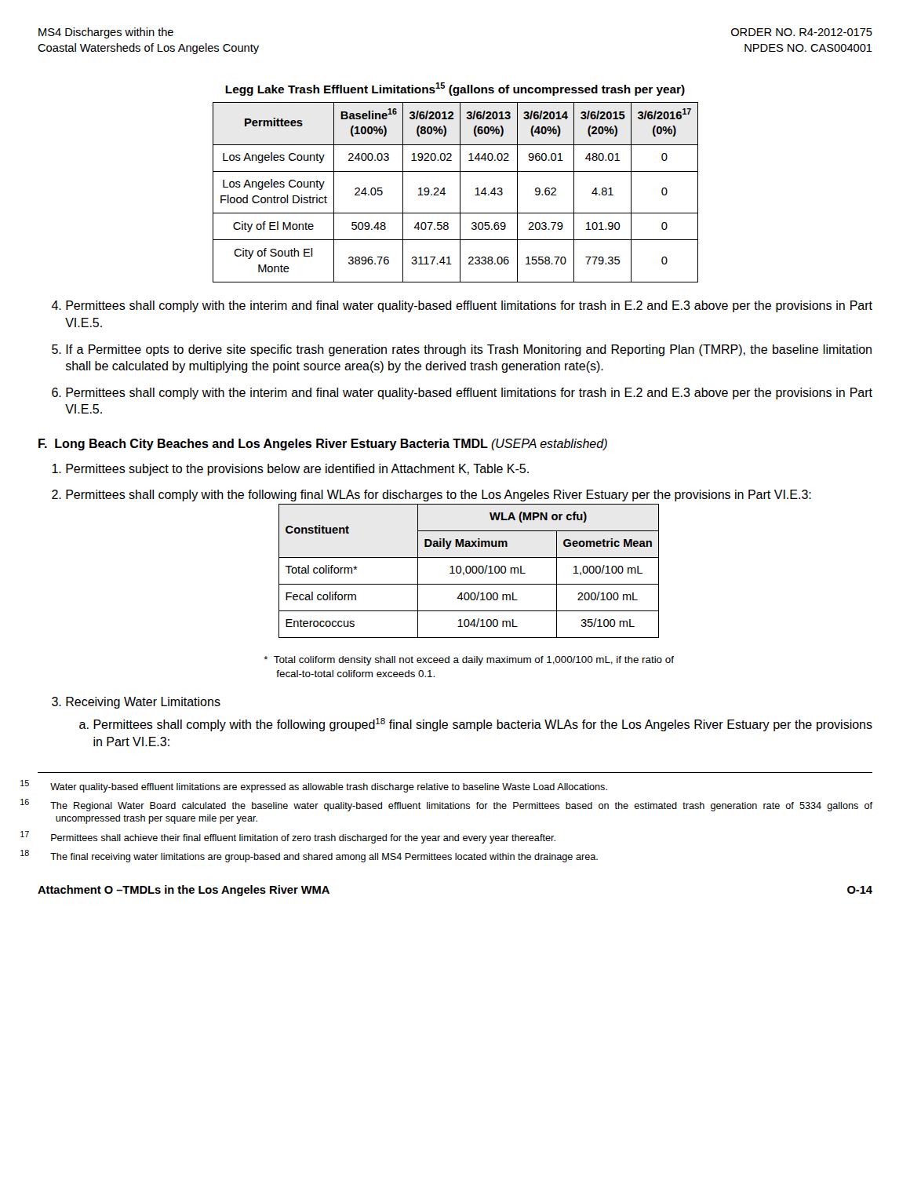MS4 Discharges within the Coastal Watersheds of Los Angeles County
ORDER NO. R4-2012-0175 NPDES NO. CAS004001
Legg Lake Trash Effluent Limitations 15 (gallons of uncompressed trash per year)
| Permittees | Baseline 16 (100%) | 3/6/2012 (80%) | 3/6/2013 (60%) | 3/6/2014 (40%) | 3/6/2015 (20%) | 3/6/2016 17 (0%) |
| --- | --- | --- | --- | --- | --- | --- |
| Los Angeles County | 2400.03 | 1920.02 | 1440.02 | 960.01 | 480.01 | 0 |
| Los Angeles County Flood Control District | 24.05 | 19.24 | 14.43 | 9.62 | 4.81 | 0 |
| City of El Monte | 509.48 | 407.58 | 305.69 | 203.79 | 101.90 | 0 |
| City of South El Monte | 3896.76 | 3117.41 | 2338.06 | 1558.70 | 779.35 | 0 |
Permittees shall comply with the interim and final water quality-based effluent limitations for trash in E.2 and E.3 above per the provisions in Part VI.E.5.
If a Permittee opts to derive site specific trash generation rates through its Trash Monitoring and Reporting Plan (TMRP), the baseline limitation shall be calculated by multiplying the point source area(s) by the derived trash generation rate(s).
Permittees shall comply with the interim and final water quality-based effluent limitations for trash in E.2 and E.3 above per the provisions in Part VI.E.5.
F. Long Beach City Beaches and Los Angeles River Estuary Bacteria TMDL (USEPA established)
Permittees subject to the provisions below are identified in Attachment K, Table K-5.
Permittees shall comply with the following final WLAs for discharges to the Los Angeles River Estuary per the provisions in Part VI.E.3:
| Constituent | WLA (MPN or cfu) |
| --- | --- |
| Daily Maximum | Geometric Mean |
| Total coliform* | 10,000/100 mL | 1,000/100 mL |
| Fecal coliform | 400/100 mL | 200/100 mL |
| Enterococcus | 104/100 mL | 35/100 mL |
* Total coliform density shall not exceed a daily maximum of 1,000/100 mL, if the ratio of fecal-to-total coliform exceeds 0.1.
Receiving Water Limitations
Permittees shall comply with the following grouped18 final single sample bacteria WLAs for the Los Angeles River Estuary per the provisions in Part VI.E.3:
15 Water quality-based effluent limitations are expressed as allowable trash discharge relative to baseline Waste Load Allocations.
16 The Regional Water Board calculated the baseline water quality-based effluent limitations for the Permittees based on the estimated trash generation rate of 5334 gallons of uncompressed trash per square mile per year.
17 Permittees shall achieve their final effluent limitation of zero trash discharged for the year and every year thereafter.
18 The final receiving water limitations are group-based and shared among all MS4 Permittees located within the drainage area.
Attachment O –TMDLs in the Los Angeles River WMA
O-14